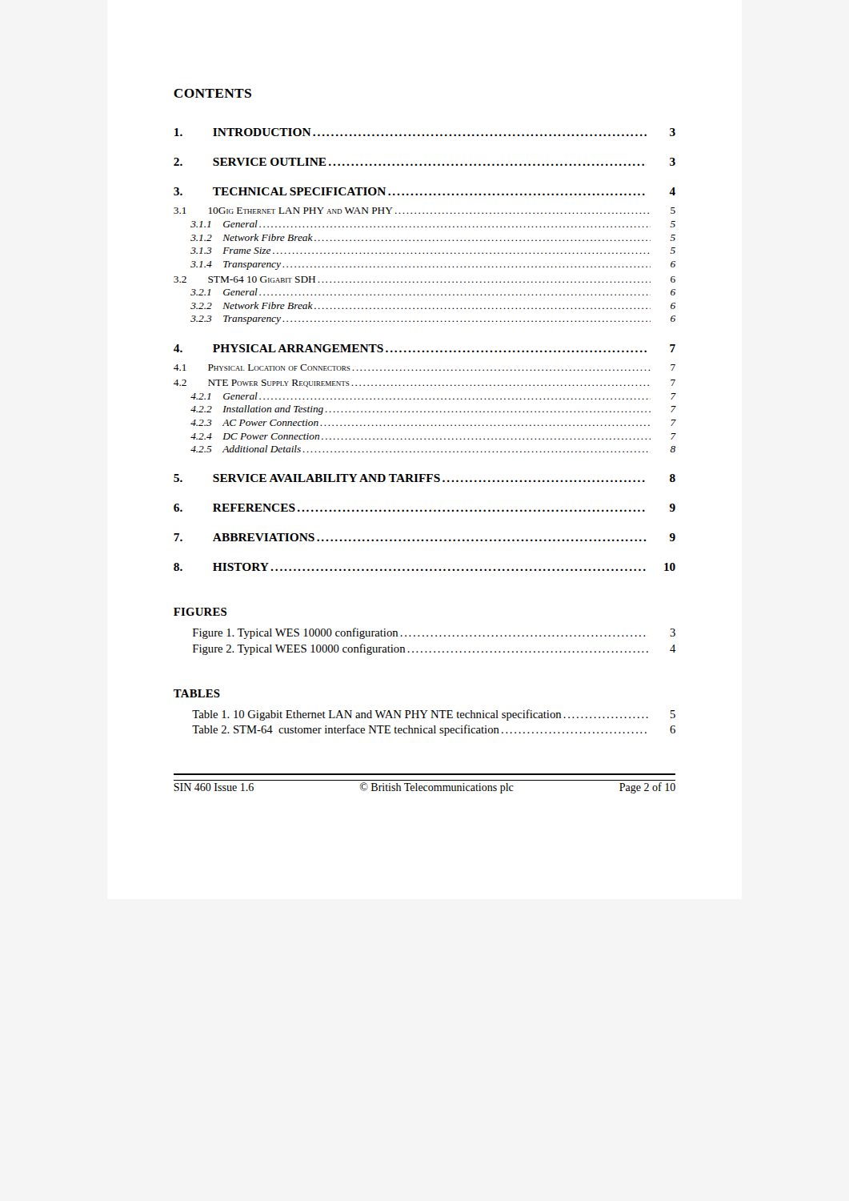CONTENTS
1. INTRODUCTION 3
2. SERVICE OUTLINE 3
3. TECHNICAL SPECIFICATION 4
3.1 10Gig Ethernet LAN PHY and WAN PHY 5
3.1.1 General 5
3.1.2 Network Fibre Break 5
3.1.3 Frame Size 5
3.1.4 Transparency 6
3.2 STM-64 10 Gigabit SDH 6
3.2.1 General 6
3.2.2 Network Fibre Break 6
3.2.3 Transparency 6
4. PHYSICAL ARRANGEMENTS 7
4.1 Physical Location of Connectors 7
4.2 NTE Power Supply Requirements 7
4.2.1 General 7
4.2.2 Installation and Testing 7
4.2.3 AC Power Connection 7
4.2.4 DC Power Connection 7
4.2.5 Additional Details 8
5. SERVICE AVAILABILITY AND TARIFFS 8
6. REFERENCES 9
7. ABBREVIATIONS 9
8. HISTORY 10
Figures
Figure 1. Typical WES 10000 configuration 3
Figure 2. Typical WEES 10000 configuration 4
Tables
Table 1. 10 Gigabit Ethernet LAN and WAN PHY NTE technical specification 5
Table 2. STM-64 customer interface NTE technical specification 6
SIN 460 Issue 1.6 © British Telecommunications plc Page 2 of 10